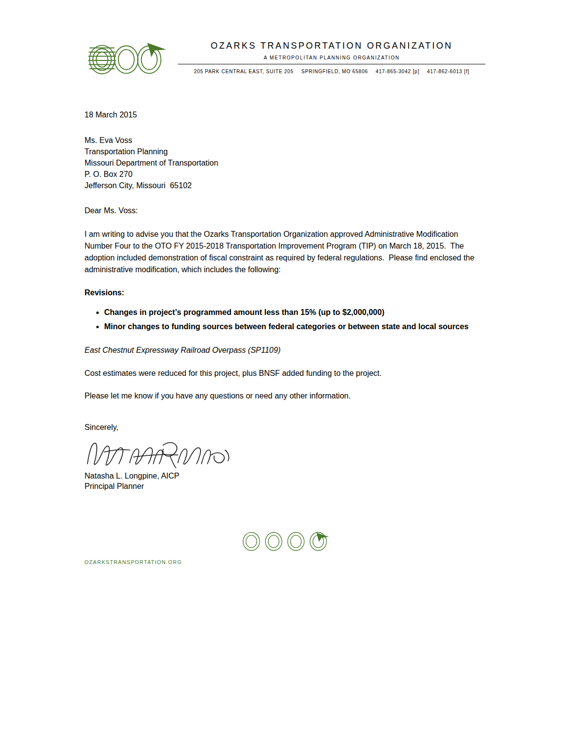OZARKS TRANSPORTATION ORGANIZATION
A METROPOLITAN PLANNING ORGANIZATION
205 PARK CENTRAL EAST, SUITE 205 SPRINGFIELD, MO 65806 417-865-3042 [p] 417-862-6013 [f]
18 March 2015
Ms. Eva Voss
Transportation Planning
Missouri Department of Transportation
P. O. Box 270
Jefferson City, Missouri 65102
Dear Ms. Voss:
I am writing to advise you that the Ozarks Transportation Organization approved Administrative Modification Number Four to the OTO FY 2015-2018 Transportation Improvement Program (TIP) on March 18, 2015. The adoption included demonstration of fiscal constraint as required by federal regulations. Please find enclosed the administrative modification, which includes the following:
Revisions:
Changes in project’s programmed amount less than 15% (up to $2,000,000)
Minor changes to funding sources between federal categories or between state and local sources
East Chestnut Expressway Railroad Overpass (SP1109)
Cost estimates were reduced for this project, plus BNSF added funding to the project.
Please let me know if you have any questions or need any other information.
Sincerely,
Natasha L. Longpine, AICP
Principal Planner
OZARKSTRANSPORTATION.ORG